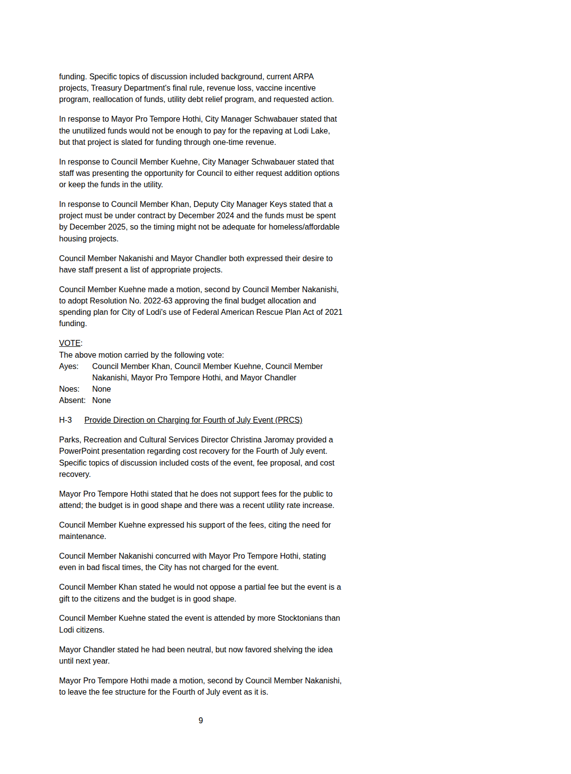funding. Specific topics of discussion included background, current ARPA projects, Treasury Department's final rule, revenue loss, vaccine incentive program, reallocation of funds, utility debt relief program, and requested action.
In response to Mayor Pro Tempore Hothi, City Manager Schwabauer stated that the unutilized funds would not be enough to pay for the repaving at Lodi Lake, but that project is slated for funding through one-time revenue.
In response to Council Member Kuehne, City Manager Schwabauer stated that staff was presenting the opportunity for Council to either request addition options or keep the funds in the utility.
In response to Council Member Khan, Deputy City Manager Keys stated that a project must be under contract by December 2024 and the funds must be spent by December 2025, so the timing might not be adequate for homeless/affordable housing projects.
Council Member Nakanishi and Mayor Chandler both expressed their desire to have staff present a list of appropriate projects.
Council Member Kuehne made a motion, second by Council Member Nakanishi, to adopt Resolution No. 2022-63 approving the final budget allocation and spending plan for City of Lodi's use of Federal American Rescue Plan Act of 2021 funding.
VOTE:
The above motion carried by the following vote:
Ayes: Council Member Khan, Council Member Kuehne, Council Member Nakanishi, Mayor Pro Tempore Hothi, and Mayor Chandler
Noes: None
Absent: None
H-3 Provide Direction on Charging for Fourth of July Event (PRCS)
Parks, Recreation and Cultural Services Director Christina Jaromay provided a PowerPoint presentation regarding cost recovery for the Fourth of July event. Specific topics of discussion included costs of the event, fee proposal, and cost recovery.
Mayor Pro Tempore Hothi stated that he does not support fees for the public to attend; the budget is in good shape and there was a recent utility rate increase.
Council Member Kuehne expressed his support of the fees, citing the need for maintenance.
Council Member Nakanishi concurred with Mayor Pro Tempore Hothi, stating even in bad fiscal times, the City has not charged for the event.
Council Member Khan stated he would not oppose a partial fee but the event is a gift to the citizens and the budget is in good shape.
Council Member Kuehne stated the event is attended by more Stocktonians than Lodi citizens.
Mayor Chandler stated he had been neutral, but now favored shelving the idea until next year.
Mayor Pro Tempore Hothi made a motion, second by Council Member Nakanishi, to leave the fee structure for the Fourth of July event as it is.
9